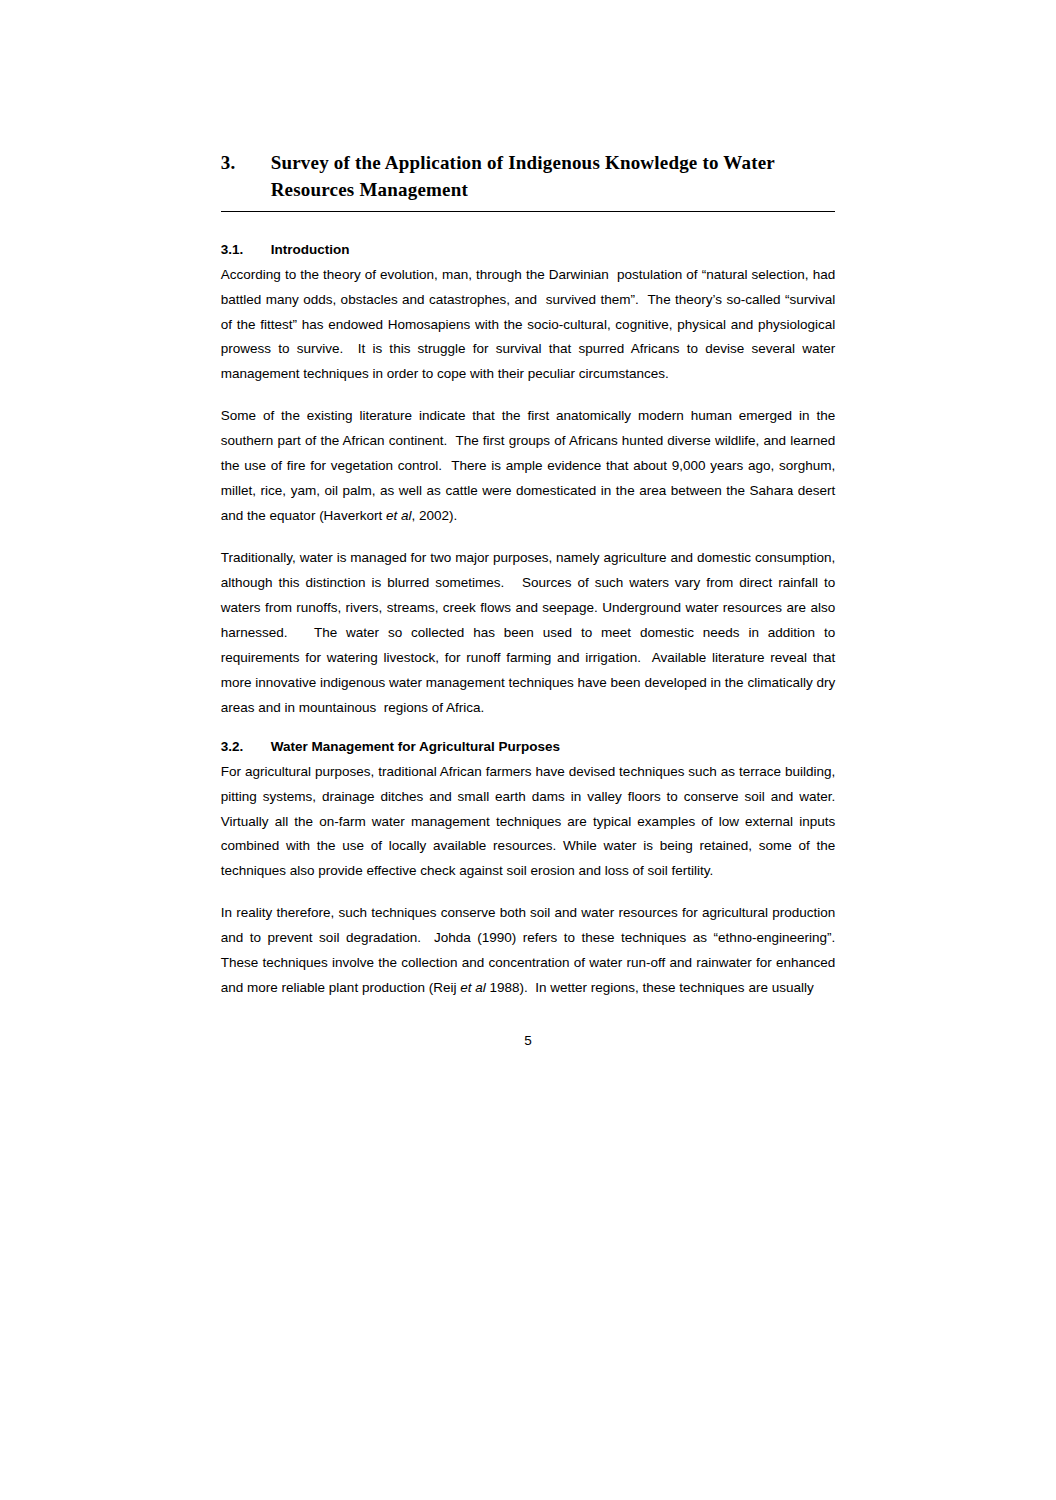3. Survey of the Application of Indigenous Knowledge to Water Resources Management
3.1. Introduction
According to the theory of evolution, man, through the Darwinian postulation of “natural selection, had battled many odds, obstacles and catastrophes, and survived them”. The theory’s so-called “survival of the fittest” has endowed Homosapiens with the socio-cultural, cognitive, physical and physiological prowess to survive. It is this struggle for survival that spurred Africans to devise several water management techniques in order to cope with their peculiar circumstances.
Some of the existing literature indicate that the first anatomically modern human emerged in the southern part of the African continent. The first groups of Africans hunted diverse wildlife, and learned the use of fire for vegetation control. There is ample evidence that about 9,000 years ago, sorghum, millet, rice, yam, oil palm, as well as cattle were domesticated in the area between the Sahara desert and the equator (Haverkort et al, 2002).
Traditionally, water is managed for two major purposes, namely agriculture and domestic consumption, although this distinction is blurred sometimes. Sources of such waters vary from direct rainfall to waters from runoffs, rivers, streams, creek flows and seepage. Underground water resources are also harnessed. The water so collected has been used to meet domestic needs in addition to requirements for watering livestock, for runoff farming and irrigation. Available literature reveal that more innovative indigenous water management techniques have been developed in the climatically dry areas and in mountainous regions of Africa.
3.2. Water Management for Agricultural Purposes
For agricultural purposes, traditional African farmers have devised techniques such as terrace building, pitting systems, drainage ditches and small earth dams in valley floors to conserve soil and water. Virtually all the on-farm water management techniques are typical examples of low external inputs combined with the use of locally available resources. While water is being retained, some of the techniques also provide effective check against soil erosion and loss of soil fertility.
In reality therefore, such techniques conserve both soil and water resources for agricultural production and to prevent soil degradation. Johda (1990) refers to these techniques as “ethno-engineering”. These techniques involve the collection and concentration of water run-off and rainwater for enhanced and more reliable plant production (Reij et al 1988). In wetter regions, these techniques are usually
5